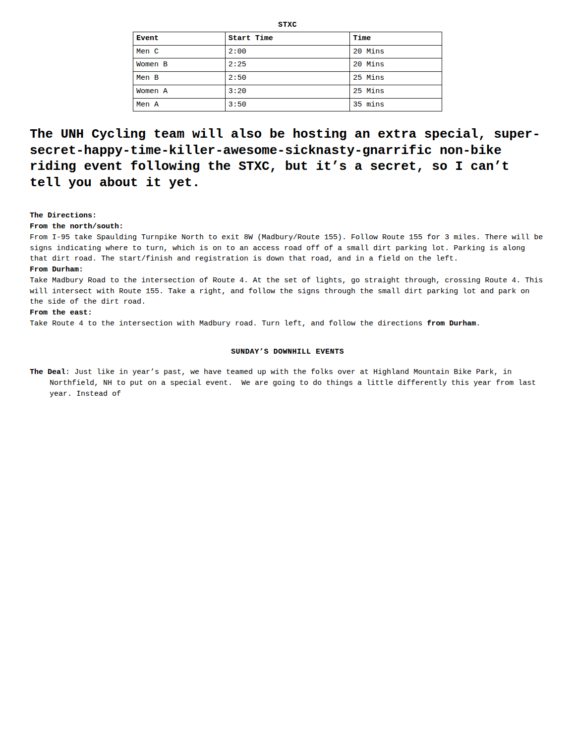STXC
| Event | Start Time | Time |
| --- | --- | --- |
| Men C | 2:00 | 20 Mins |
| Women B | 2:25 | 20 Mins |
| Men B | 2:50 | 25 Mins |
| Women A | 3:20 | 25 Mins |
| Men A | 3:50 | 35 mins |
The UNH Cycling team will also be hosting an extra special, super-secret-happy-time-killer-awesome-sicknasty-gnarrific non-bike riding event following the STXC, but it’s a secret, so I can’t tell you about it yet.
The Directions:
From the north/south:
From I-95 take Spaulding Turnpike North to exit 8W (Madbury/Route 155). Follow Route 155 for 3 miles. There will be signs indicating where to turn, which is on to an access road off of a small dirt parking lot. Parking is along that dirt road. The start/finish and registration is down that road, and in a field on the left.
From Durham:
Take Madbury Road to the intersection of Route 4. At the set of lights, go straight through, crossing Route 4. This will intersect with Route 155. Take a right, and follow the signs through the small dirt parking lot and park on the side of the dirt road.
From the east:
Take Route 4 to the intersection with Madbury road. Turn left, and follow the directions from Durham.
SUNDAY’S DOWNHILL EVENTS
The Deal: Just like in year’s past, we have teamed up with the folks over at Highland Mountain Bike Park, in Northfield, NH to put on a special event. We are going to do things a little differently this year from last year. Instead of